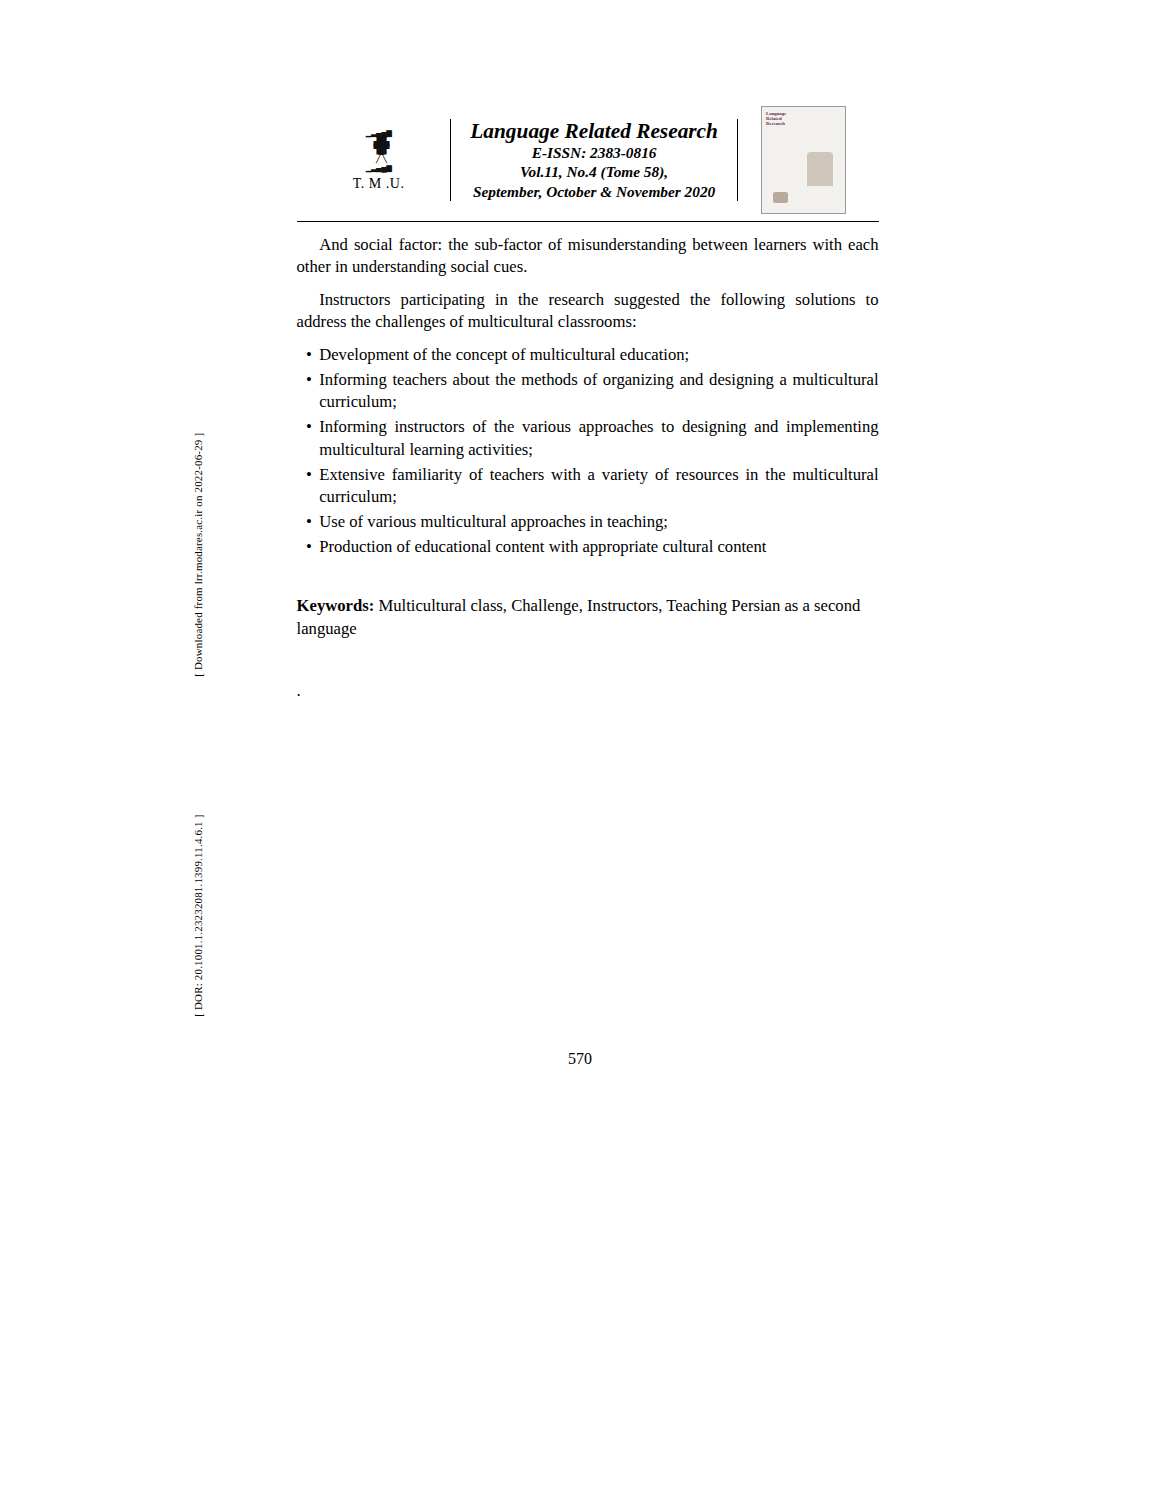▁▂▃▄▅ ▟█▙ ▜█▛ ╱╲ ▁▂▃▄▅ T. M .U.
Language Related Research
E-ISSN: 2383-0816
Vol.11, No.4 (Tome 58),
September, October & November 2020
Language
Related
Research
And social factor: the sub-factor of misunderstanding between learners with each other in understanding social cues.
Instructors participating in the research suggested the following solutions to address the challenges of multicultural classrooms:
Development of the concept of multicultural education;
Informing teachers about the methods of organizing and designing a multicultural curriculum;
Informing instructors of the various approaches to designing and implementing multicultural learning activities;
Extensive familiarity of teachers with a variety of resources in the multicultural curriculum;
Use of various multicultural approaches in teaching;
Production of educational content with appropriate cultural content
Keywords: Multicultural class, Challenge, Instructors, Teaching Persian as a second language
.
570
[ Downloaded from lrr.modares.ac.ir on 2022-06-29 ]
[ DOR: 20.1001.1.23232081.1399.11.4.6.1 ]